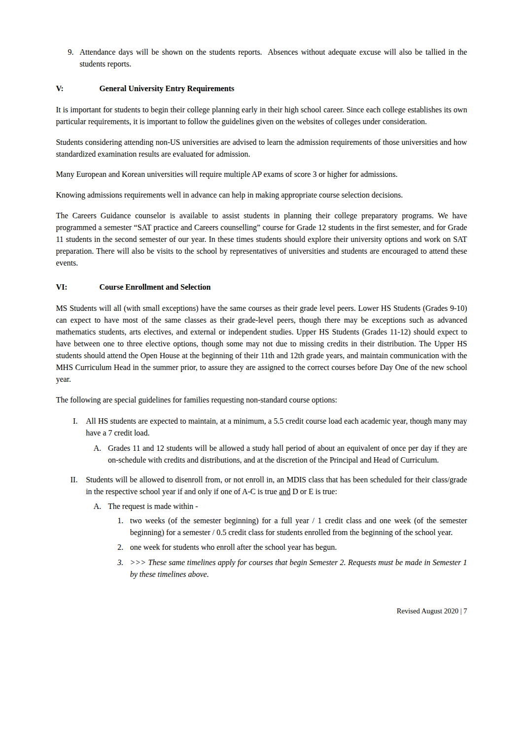Attendance days will be shown on the students reports. Absences without adequate excuse will also be tallied in the students reports.
V: General University Entry Requirements
It is important for students to begin their college planning early in their high school career. Since each college establishes its own particular requirements, it is important to follow the guidelines given on the websites of colleges under consideration.
Students considering attending non-US universities are advised to learn the admission requirements of those universities and how standardized examination results are evaluated for admission.
Many European and Korean universities will require multiple AP exams of score 3 or higher for admissions.
Knowing admissions requirements well in advance can help in making appropriate course selection decisions.
The Careers Guidance counselor is available to assist students in planning their college preparatory programs. We have programmed a semester “SAT practice and Careers counselling” course for Grade 12 students in the first semester, and for Grade 11 students in the second semester of our year. In these times students should explore their university options and work on SAT preparation. There will also be visits to the school by representatives of universities and students are encouraged to attend these events.
VI: Course Enrollment and Selection
MS Students will all (with small exceptions) have the same courses as their grade level peers. Lower HS Students (Grades 9-10) can expect to have most of the same classes as their grade-level peers, though there may be exceptions such as advanced mathematics students, arts electives, and external or independent studies. Upper HS Students (Grades 11-12) should expect to have between one to three elective options, though some may not due to missing credits in their distribution. The Upper HS students should attend the Open House at the beginning of their 11th and 12th grade years, and maintain communication with the MHS Curriculum Head in the summer prior, to assure they are assigned to the correct courses before Day One of the new school year.
The following are special guidelines for families requesting non-standard course options:
All HS students are expected to maintain, at a minimum, a 5.5 credit course load each academic year, though many may have a 7 credit load.
Grades 11 and 12 students will be allowed a study hall period of about an equivalent of once per day if they are on-schedule with credits and distributions, and at the discretion of the Principal and Head of Curriculum.
Students will be allowed to disenroll from, or not enroll in, an MDIS class that has been scheduled for their class/grade in the respective school year if and only if one of A-C is true and D or E is true:
The request is made within -
two weeks (of the semester beginning) for a full year / 1 credit class and one week (of the semester beginning) for a semester / 0.5 credit class for students enrolled from the beginning of the school year.
one week for students who enroll after the school year has begun.
>>> These same timelines apply for courses that begin Semester 2. Requests must be made in Semester 1 by these timelines above.
Revised August 2020 | 7